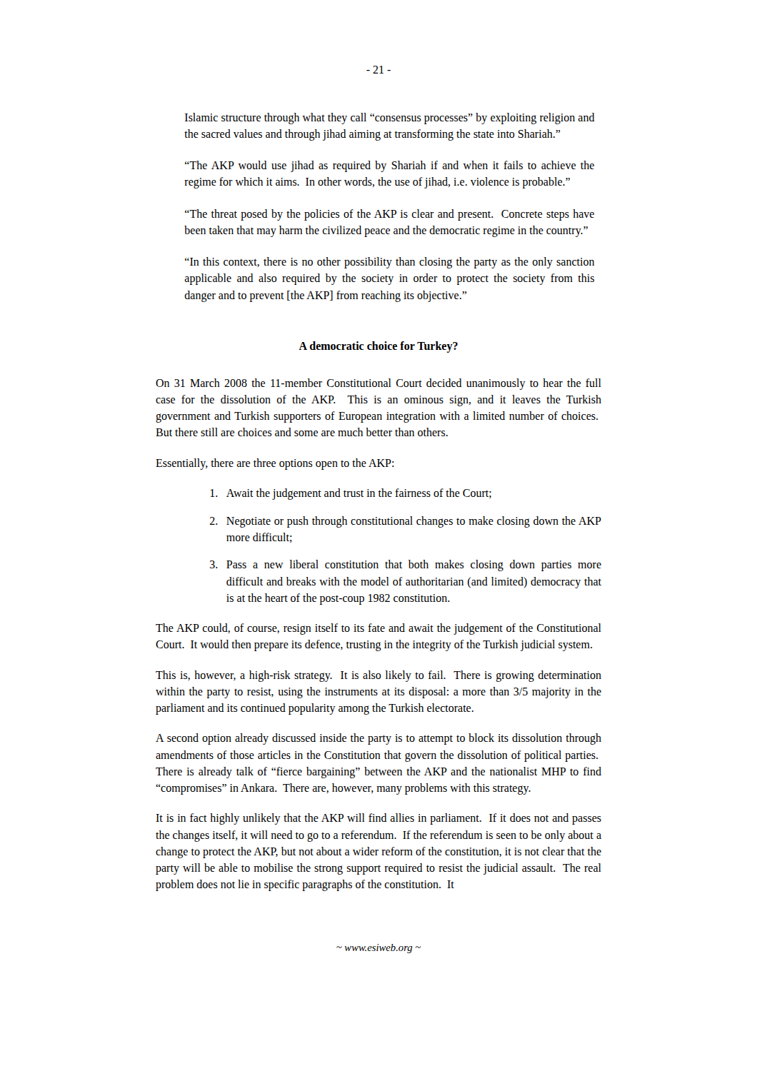- 21 -
Islamic structure through what they call “consensus processes” by exploiting religion and the sacred values and through jihad aiming at transforming the state into Shariah.”
“The AKP would use jihad as required by Shariah if and when it fails to achieve the regime for which it aims. In other words, the use of jihad, i.e. violence is probable.”
“The threat posed by the policies of the AKP is clear and present. Concrete steps have been taken that may harm the civilized peace and the democratic regime in the country.”
“In this context, there is no other possibility than closing the party as the only sanction applicable and also required by the society in order to protect the society from this danger and to prevent [the AKP] from reaching its objective.”
A democratic choice for Turkey?
On 31 March 2008 the 11-member Constitutional Court decided unanimously to hear the full case for the dissolution of the AKP. This is an ominous sign, and it leaves the Turkish government and Turkish supporters of European integration with a limited number of choices. But there still are choices and some are much better than others.
Essentially, there are three options open to the AKP:
Await the judgement and trust in the fairness of the Court;
Negotiate or push through constitutional changes to make closing down the AKP more difficult;
Pass a new liberal constitution that both makes closing down parties more difficult and breaks with the model of authoritarian (and limited) democracy that is at the heart of the post-coup 1982 constitution.
The AKP could, of course, resign itself to its fate and await the judgement of the Constitutional Court. It would then prepare its defence, trusting in the integrity of the Turkish judicial system.
This is, however, a high-risk strategy. It is also likely to fail. There is growing determination within the party to resist, using the instruments at its disposal: a more than 3/5 majority in the parliament and its continued popularity among the Turkish electorate.
A second option already discussed inside the party is to attempt to block its dissolution through amendments of those articles in the Constitution that govern the dissolution of political parties. There is already talk of “fierce bargaining” between the AKP and the nationalist MHP to find “compromises” in Ankara. There are, however, many problems with this strategy.
It is in fact highly unlikely that the AKP will find allies in parliament. If it does not and passes the changes itself, it will need to go to a referendum. If the referendum is seen to be only about a change to protect the AKP, but not about a wider reform of the constitution, it is not clear that the party will be able to mobilise the strong support required to resist the judicial assault. The real problem does not lie in specific paragraphs of the constitution. It
~ www.esiweb.org ~